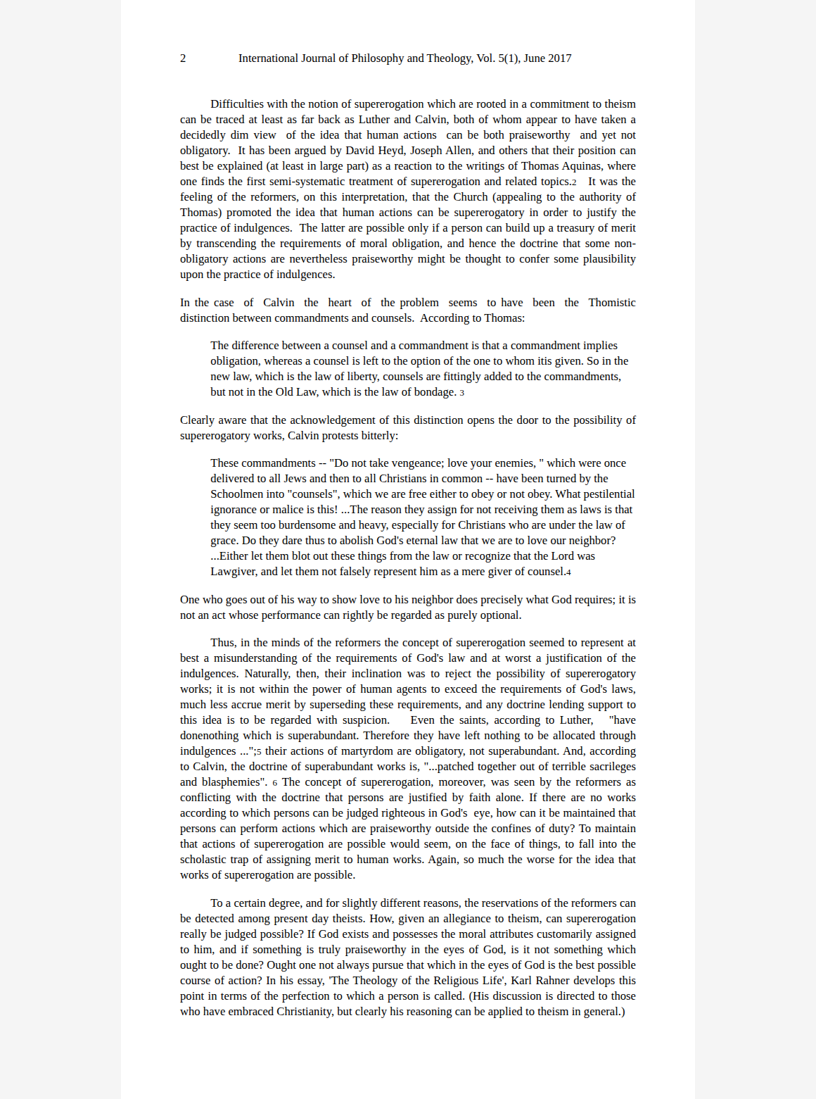2 International Journal of Philosophy and Theology, Vol. 5(1), June 2017
Difficulties with the notion of supererogation which are rooted in a commitment to theism can be traced at least as far back as Luther and Calvin, both of whom appear to have taken a decidedly dim view of the idea that human actions can be both praiseworthy and yet not obligatory. It has been argued by David Heyd, Joseph Allen, and others that their position can best be explained (at least in large part) as a reaction to the writings of Thomas Aquinas, where one finds the first semi-systematic treatment of supererogation and related topics.2 It was the feeling of the reformers, on this interpretation, that the Church (appealing to the authority of Thomas) promoted the idea that human actions can be supererogatory in order to justify the practice of indulgences. The latter are possible only if a person can build up a treasury of merit by transcending the requirements of moral obligation, and hence the doctrine that some non- obligatory actions are nevertheless praiseworthy might be thought to confer some plausibility upon the practice of indulgences.
In the case of Calvin the heart of the problem seems to have been the Thomistic distinction between commandments and counsels. According to Thomas:
The difference between a counsel and a commandment is that a commandment implies obligation, whereas a counsel is left to the option of the one to whom itis given. So in the new law, which is the law of liberty, counsels are fittingly added to the commandments, but not in the Old Law, which is the law of bondage. 3
Clearly aware that the acknowledgement of this distinction opens the door to the possibility of supererogatory works, Calvin protests bitterly:
These commandments -- "Do not take vengeance; love your enemies, " which were once delivered to all Jews and then to all Christians in common -- have been turned by the Schoolmen into "counsels", which we are free either to obey or not obey. What pestilential ignorance or malice is this! ...The reason they assign for not receiving them as laws is that they seem too burdensome and heavy, especially for Christians who are under the law of grace. Do they dare thus to abolish God's eternal law that we are to love our neighbor? ...Either let them blot out these things from the law or recognize that the Lord was Lawgiver, and let them not falsely represent him as a mere giver of counsel.4
One who goes out of his way to show love to his neighbor does precisely what God requires; it is not an act whose performance can rightly be regarded as purely optional.
Thus, in the minds of the reformers the concept of supererogation seemed to represent at best a misunderstanding of the requirements of God's law and at worst a justification of the indulgences. Naturally, then, their inclination was to reject the possibility of supererogatory works; it is not within the power of human agents to exceed the requirements of God's laws, much less accrue merit by superseding these requirements, and any doctrine lending support to this idea is to be regarded with suspicion. Even the saints, according to Luther, "have donenothing which is superabundant. Therefore they have left nothing to be allocated through indulgences ...";5 their actions of martyrdom are obligatory, not superabundant. And, according to Calvin, the doctrine of superabundant works is, "...patched together out of terrible sacrileges and blasphemies". 6 The concept of supererogation, moreover, was seen by the reformers as conflicting with the doctrine that persons are justified by faith alone. If there are no works according to which persons can be judged righteous in God's eye, how can it be maintained that persons can perform actions which are praiseworthy outside the confines of duty? To maintain that actions of supererogation are possible would seem, on the face of things, to fall into the scholastic trap of assigning merit to human works. Again, so much the worse for the idea that works of supererogation are possible.
To a certain degree, and for slightly different reasons, the reservations of the reformers can be detected among present day theists. How, given an allegiance to theism, can supererogation really be judged possible? If God exists and possesses the moral attributes customarily assigned to him, and if something is truly praiseworthy in the eyes of God, is it not something which ought to be done? Ought one not always pursue that which in the eyes of God is the best possible course of action? In his essay, 'The Theology of the Religious Life', Karl Rahner develops this point in terms of the perfection to which a person is called. (His discussion is directed to those who have embraced Christianity, but clearly his reasoning can be applied to theism in general.)